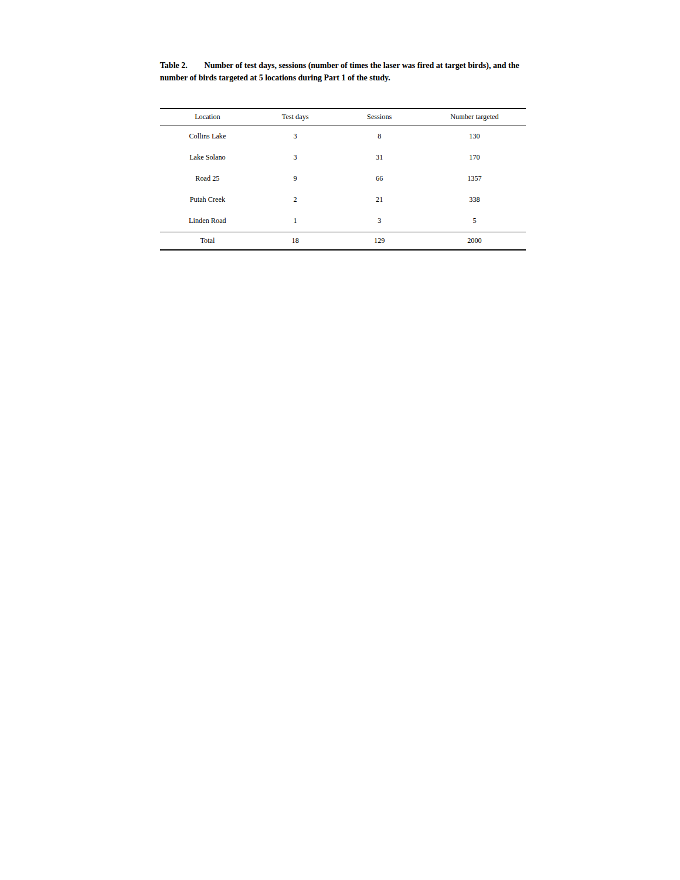Table 2. Number of test days, sessions (number of times the laser was fired at target birds), and the number of birds targeted at 5 locations during Part 1 of the study.
| Location | Test days | Sessions | Number targeted |
| --- | --- | --- | --- |
| Collins Lake | 3 | 8 | 130 |
| Lake Solano | 3 | 31 | 170 |
| Road 25 | 9 | 66 | 1357 |
| Putah Creek | 2 | 21 | 338 |
| Linden Road | 1 | 3 | 5 |
| Total | 18 | 129 | 2000 |